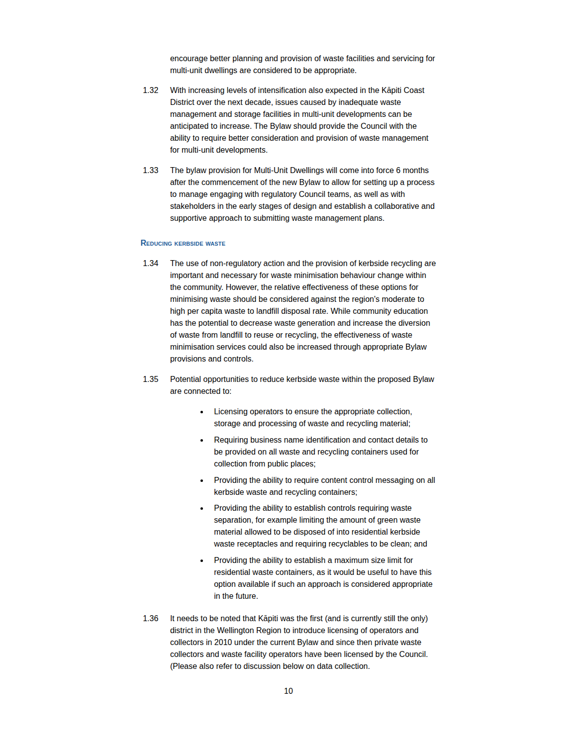encourage better planning and provision of waste facilities and servicing for multi-unit dwellings are considered to be appropriate.
1.32
With increasing levels of intensification also expected in the Kāpiti Coast District over the next decade, issues caused by inadequate waste management and storage facilities in multi-unit developments can be anticipated to increase. The Bylaw should provide the Council with the ability to require better consideration and provision of waste management for multi-unit developments.
1.33
The bylaw provision for Multi-Unit Dwellings will come into force 6 months after the commencement of the new Bylaw to allow for setting up a process to manage engaging with regulatory Council teams, as well as with stakeholders in the early stages of design and establish a collaborative and supportive approach to submitting waste management plans.
Reducing kerbside waste
1.34
The use of non-regulatory action and the provision of kerbside recycling are important and necessary for waste minimisation behaviour change within the community. However, the relative effectiveness of these options for minimising waste should be considered against the region's moderate to high per capita waste to landfill disposal rate. While community education has the potential to decrease waste generation and increase the diversion of waste from landfill to reuse or recycling, the effectiveness of waste minimisation services could also be increased through appropriate Bylaw provisions and controls.
1.35
Potential opportunities to reduce kerbside waste within the proposed Bylaw are connected to:
Licensing operators to ensure the appropriate collection, storage and processing of waste and recycling material;
Requiring business name identification and contact details to be provided on all waste and recycling containers used for collection from public places;
Providing the ability to require content control messaging on all kerbside waste and recycling containers;
Providing the ability to establish controls requiring waste separation, for example limiting the amount of green waste material allowed to be disposed of into residential kerbside waste receptacles and requiring recyclables to be clean; and
Providing the ability to establish a maximum size limit for residential waste containers, as it would be useful to have this option available if such an approach is considered appropriate in the future.
1.36
It needs to be noted that Kāpiti was the first (and is currently still the only) district in the Wellington Region to introduce licensing of operators and collectors in 2010 under the current Bylaw and since then private waste collectors and waste facility operators have been licensed by the Council. (Please also refer to discussion below on data collection.
10